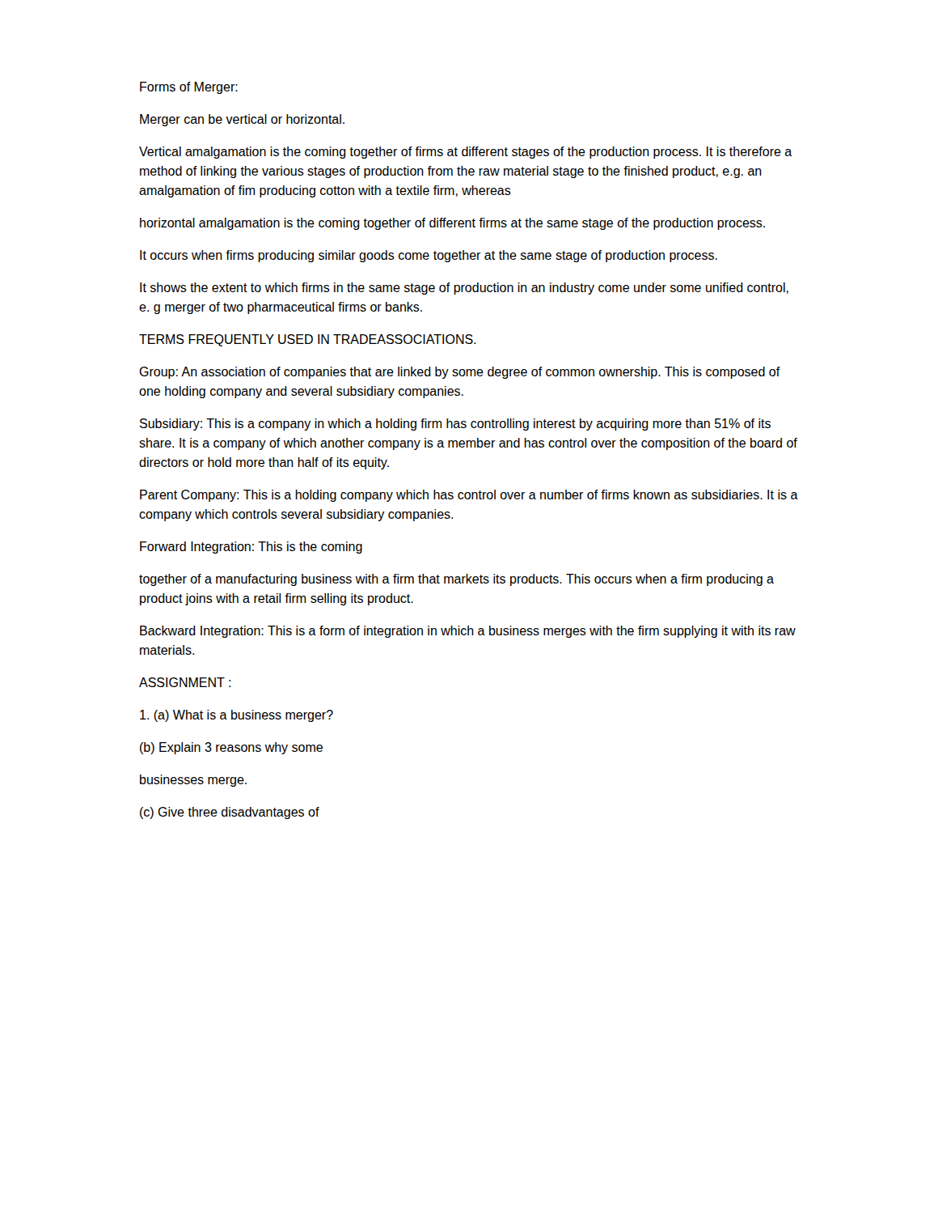Forms of Merger:
Merger can be vertical or horizontal.
Vertical amalgamation is the coming together of firms at different stages of the production process. It is therefore a method of linking the various stages of production from the raw material stage to the finished product, e.g. an amalgamation of fim producing cotton with a textile firm, whereas
horizontal amalgamation is the coming together of different firms at the same stage of the production process.
It occurs when firms producing similar goods come together at the same stage of production process.
It shows the extent to which firms in the same stage of production in an industry come under some unified control, e. g merger of two pharmaceutical firms or banks.
TERMS FREQUENTLY USED IN TRADEASSOCIATIONS.
Group: An association of companies that are linked by some degree of common ownership. This is composed of one holding company and several subsidiary companies.
Subsidiary: This is a company in which a holding firm has controlling interest by acquiring more than 51% of its share. It is a company of which another company is a member and has control over the composition of the board of directors or hold more than half of its equity.
Parent Company: This is a holding company which has control over a number of firms known as subsidiaries. It is a company which controls several subsidiary companies.
Forward Integration: This is the coming
together of a manufacturing business with a firm that markets its products. This occurs when a firm producing a product joins with a retail firm selling its product.
Backward Integration: This is a form of integration in which a business merges with the firm supplying it with its raw materials.
ASSIGNMENT :
1. (a) What is a business merger?
(b) Explain 3 reasons why some
businesses merge.
(c) Give three disadvantages of